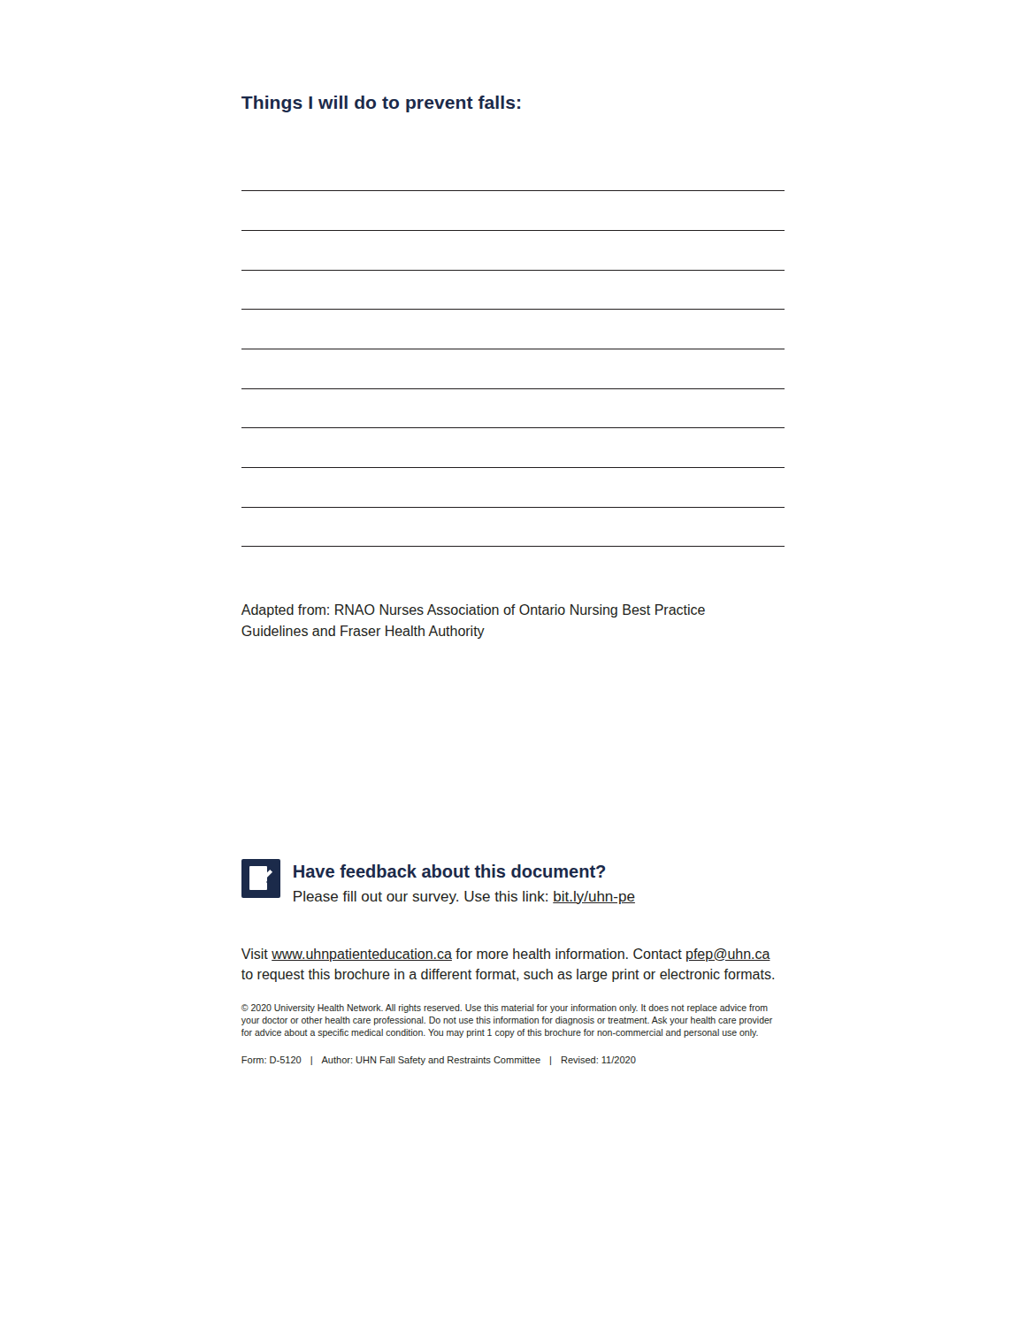Things I will do to prevent falls:
Adapted from: RNAO Nurses Association of Ontario Nursing Best Practice Guidelines and Fraser Health Authority
Have feedback about this document?
Please fill out our survey. Use this link: bit.ly/uhn-pe
Visit www.uhnpatienteducation.ca for more health information. Contact pfep@uhn.ca to request this brochure in a different format, such as large print or electronic formats.
© 2020 University Health Network. All rights reserved. Use this material for your information only. It does not replace advice from your doctor or other health care professional. Do not use this information for diagnosis or treatment. Ask your health care provider for advice about a specific medical condition. You may print 1 copy of this brochure for non-commercial and personal use only.
Form: D-5120|Author: UHN Fall Safety and Restraints Committee|Revised: 11/2020